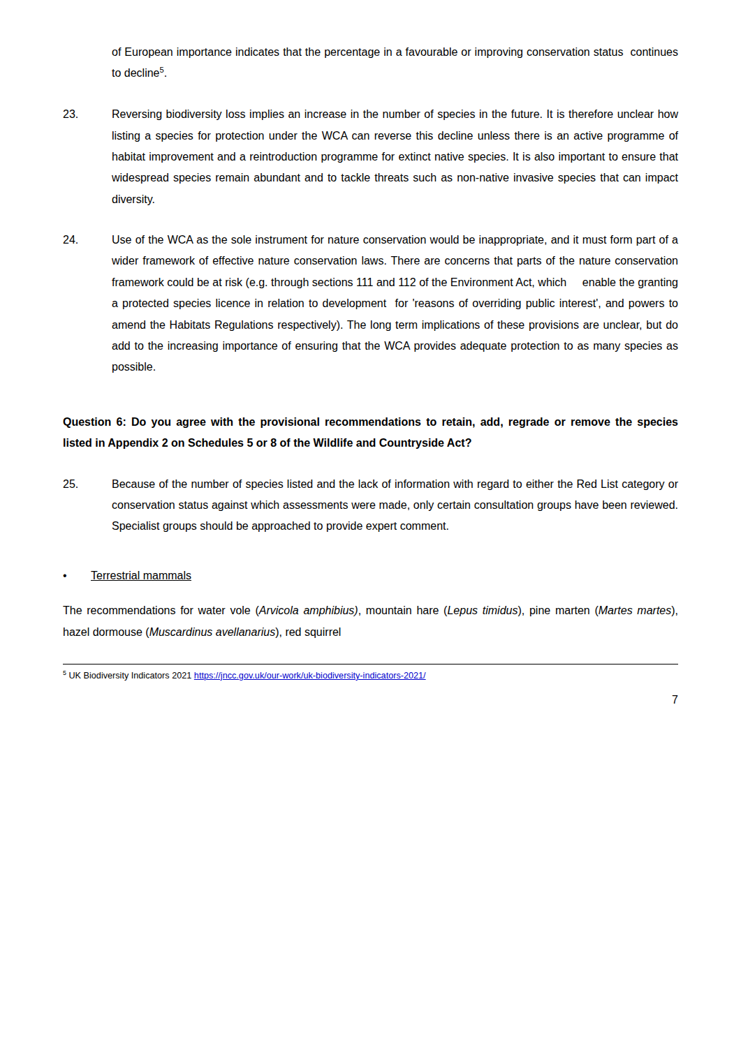of European importance indicates that the percentage in a favourable or improving conservation status continues to decline5.
23.
Reversing biodiversity loss implies an increase in the number of species in the future. It is therefore unclear how listing a species for protection under the WCA can reverse this decline unless there is an active programme of habitat improvement and a reintroduction programme for extinct native species. It is also important to ensure that widespread species remain abundant and to tackle threats such as non-native invasive species that can impact diversity.
24.
Use of the WCA as the sole instrument for nature conservation would be inappropriate, and it must form part of a wider framework of effective nature conservation laws. There are concerns that parts of the nature conservation framework could be at risk (e.g. through sections 111 and 112 of the Environment Act, which enable the granting a protected species licence in relation to development for 'reasons of overriding public interest', and powers to amend the Habitats Regulations respectively). The long term implications of these provisions are unclear, but do add to the increasing importance of ensuring that the WCA provides adequate protection to as many species as possible.
Question 6: Do you agree with the provisional recommendations to retain, add, regrade or remove the species listed in Appendix 2 on Schedules 5 or 8 of the Wildlife and Countryside Act?
25.
Because of the number of species listed and the lack of information with regard to either the Red List category or conservation status against which assessments were made, only certain consultation groups have been reviewed. Specialist groups should be approached to provide expert comment.
•Terrestrial mammals
The recommendations for water vole (Arvicola amphibius), mountain hare (Lepus timidus), pine marten (Martes martes), hazel dormouse (Muscardinus avellanarius), red squirrel
5 UK Biodiversity Indicators 2021 https://jncc.gov.uk/our-work/uk-biodiversity-indicators-2021/
7